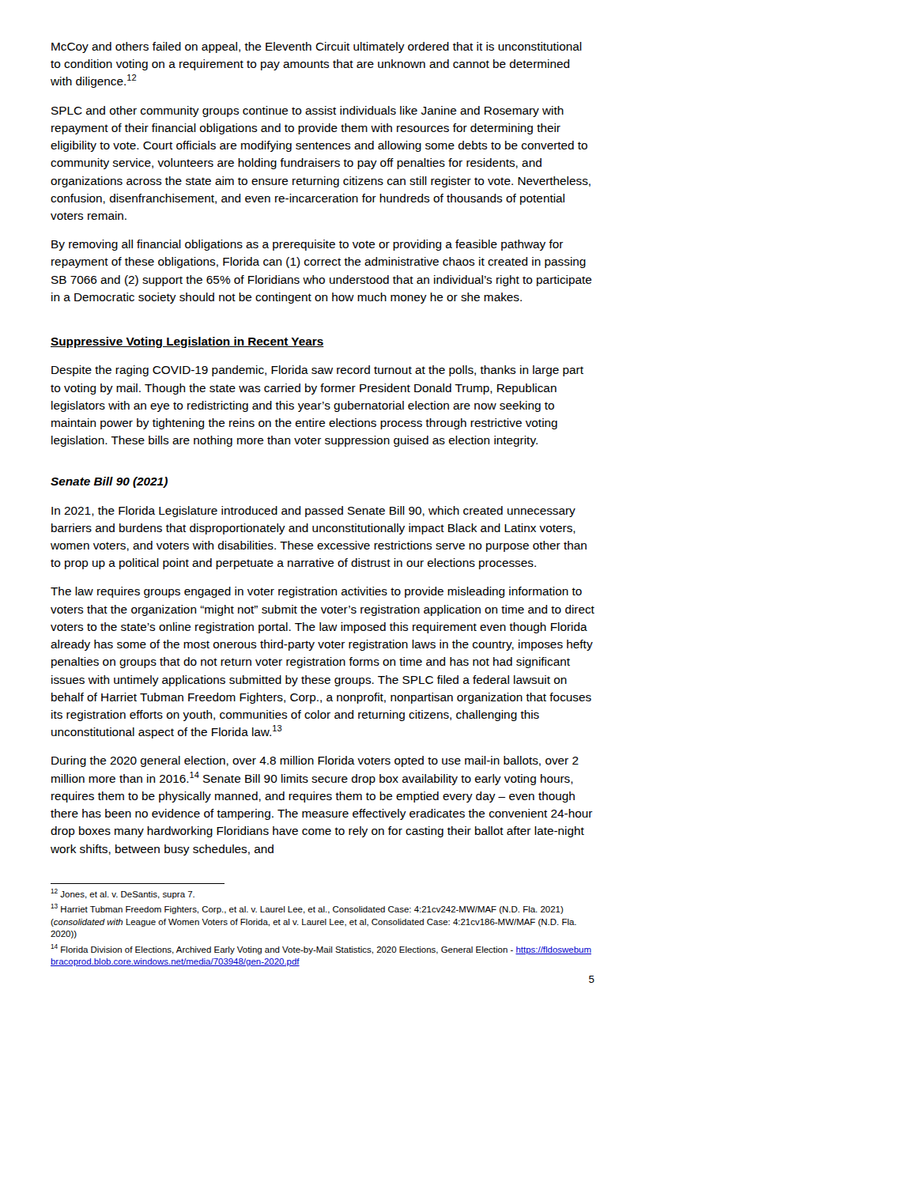McCoy and others failed on appeal, the Eleventh Circuit ultimately ordered that it is unconstitutional to condition voting on a requirement to pay amounts that are unknown and cannot be determined with diligence.12
SPLC and other community groups continue to assist individuals like Janine and Rosemary with repayment of their financial obligations and to provide them with resources for determining their eligibility to vote. Court officials are modifying sentences and allowing some debts to be converted to community service, volunteers are holding fundraisers to pay off penalties for residents, and organizations across the state aim to ensure returning citizens can still register to vote. Nevertheless, confusion, disenfranchisement, and even re-incarceration for hundreds of thousands of potential voters remain.
By removing all financial obligations as a prerequisite to vote or providing a feasible pathway for repayment of these obligations, Florida can (1) correct the administrative chaos it created in passing SB 7066 and (2) support the 65% of Floridians who understood that an individual’s right to participate in a Democratic society should not be contingent on how much money he or she makes.
Suppressive Voting Legislation in Recent Years
Despite the raging COVID-19 pandemic, Florida saw record turnout at the polls, thanks in large part to voting by mail. Though the state was carried by former President Donald Trump, Republican legislators with an eye to redistricting and this year’s gubernatorial election are now seeking to maintain power by tightening the reins on the entire elections process through restrictive voting legislation. These bills are nothing more than voter suppression guised as election integrity.
Senate Bill 90 (2021)
In 2021, the Florida Legislature introduced and passed Senate Bill 90, which created unnecessary barriers and burdens that disproportionately and unconstitutionally impact Black and Latinx voters, women voters, and voters with disabilities. These excessive restrictions serve no purpose other than to prop up a political point and perpetuate a narrative of distrust in our elections processes.
The law requires groups engaged in voter registration activities to provide misleading information to voters that the organization “might not” submit the voter’s registration application on time and to direct voters to the state’s online registration portal. The law imposed this requirement even though Florida already has some of the most onerous third-party voter registration laws in the country, imposes hefty penalties on groups that do not return voter registration forms on time and has not had significant issues with untimely applications submitted by these groups. The SPLC filed a federal lawsuit on behalf of Harriet Tubman Freedom Fighters, Corp., a nonprofit, nonpartisan organization that focuses its registration efforts on youth, communities of color and returning citizens, challenging this unconstitutional aspect of the Florida law.13
During the 2020 general election, over 4.8 million Florida voters opted to use mail-in ballots, over 2 million more than in 2016.14 Senate Bill 90 limits secure drop box availability to early voting hours, requires them to be physically manned, and requires them to be emptied every day – even though there has been no evidence of tampering. The measure effectively eradicates the convenient 24-hour drop boxes many hardworking Floridians have come to rely on for casting their ballot after late-night work shifts, between busy schedules, and
12 Jones, et al. v. DeSantis, supra 7.
13 Harriet Tubman Freedom Fighters, Corp., et al. v. Laurel Lee, et al., Consolidated Case: 4:21cv242-MW/MAF (N.D. Fla. 2021) (consolidated with League of Women Voters of Florida, et al v. Laurel Lee, et al, Consolidated Case: 4:21cv186-MW/MAF (N.D. Fla. 2020))
14 Florida Division of Elections, Archived Early Voting and Vote-by-Mail Statistics, 2020 Elections, General Election - https://fldoswebumbracoprod.blob.core.windows.net/media/703948/gen-2020.pdf
5